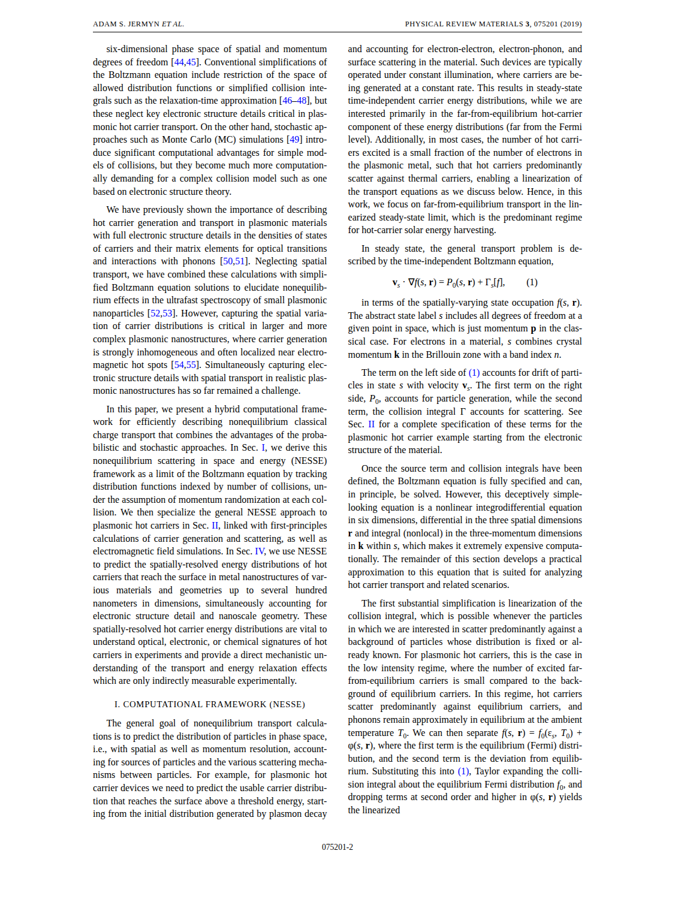Adam S. Jermyn et al. Physical Review Materials 3, 075201 (2019)
six-dimensional phase space of spatial and momentum degrees of freedom [44,45]. Conventional simplifications of the Boltzmann equation include restriction of the space of allowed distribution functions or simplified collision integrals such as the relaxation-time approximation [46–48], but these neglect key electronic structure details critical in plasmonic hot carrier transport. On the other hand, stochastic approaches such as Monte Carlo (MC) simulations [49] introduce significant computational advantages for simple models of collisions, but they become much more computationally demanding for a complex collision model such as one based on electronic structure theory.
We have previously shown the importance of describing hot carrier generation and transport in plasmonic materials with full electronic structure details in the densities of states of carriers and their matrix elements for optical transitions and interactions with phonons [50,51]. Neglecting spatial transport, we have combined these calculations with simplified Boltzmann equation solutions to elucidate nonequilibrium effects in the ultrafast spectroscopy of small plasmonic nanoparticles [52,53]. However, capturing the spatial variation of carrier distributions is critical in larger and more complex plasmonic nanostructures, where carrier generation is strongly inhomogeneous and often localized near electromagnetic hot spots [54,55]. Simultaneously capturing electronic structure details with spatial transport in realistic plasmonic nanostructures has so far remained a challenge.
In this paper, we present a hybrid computational framework for efficiently describing nonequilibrium classical charge transport that combines the advantages of the probabilistic and stochastic approaches. In Sec. I, we derive this nonequilibrium scattering in space and energy (NESSE) framework as a limit of the Boltzmann equation by tracking distribution functions indexed by number of collisions, under the assumption of momentum randomization at each collision. We then specialize the general NESSE approach to plasmonic hot carriers in Sec. II, linked with first-principles calculations of carrier generation and scattering, as well as electromagnetic field simulations. In Sec. IV, we use NESSE to predict the spatially-resolved energy distributions of hot carriers that reach the surface in metal nanostructures of various materials and geometries up to several hundred nanometers in dimensions, simultaneously accounting for electronic structure detail and nanoscale geometry. These spatially-resolved hot carrier energy distributions are vital to understand optical, electronic, or chemical signatures of hot carriers in experiments and provide a direct mechanistic understanding of the transport and energy relaxation effects which are only indirectly measurable experimentally.
I. Computational Framework (NESSE)
The general goal of nonequilibrium transport calculations is to predict the distribution of particles in phase space, i.e., with spatial as well as momentum resolution, accounting for sources of particles and the various scattering mechanisms between particles. For example, for plasmonic hot carrier devices we need to predict the usable carrier distribution that reaches the surface above a threshold energy, starting from the initial distribution generated by plasmon decay and accounting for electron-electron, electron-phonon, and surface scattering in the material. Such devices are typically operated under constant illumination, where carriers are being generated at a constant rate. This results in steady-state time-independent carrier energy distributions, while we are interested primarily in the far-from-equilibrium hot-carrier component of these energy distributions (far from the Fermi level). Additionally, in most cases, the number of hot carriers excited is a small fraction of the number of electrons in the plasmonic metal, such that hot carriers predominantly scatter against thermal carriers, enabling a linearization of the transport equations as we discuss below. Hence, in this work, we focus on far-from-equilibrium transport in the linearized steady-state limit, which is the predominant regime for hot-carrier solar energy harvesting.
In steady state, the general transport problem is described by the time-independent Boltzmann equation,
vs · ∇f(s, r) = P0(s, r) + Γs[f], (1)
in terms of the spatially-varying state occupation f(s, r). The abstract state label s includes all degrees of freedom at a given point in space, which is just momentum p in the classical case. For electrons in a material, s combines crystal momentum k in the Brillouin zone with a band index n.
The term on the left side of (1) accounts for drift of particles in state s with velocity vs. The first term on the right side, P0, accounts for particle generation, while the second term, the collision integral Γ accounts for scattering. See Sec. II for a complete specification of these terms for the plasmonic hot carrier example starting from the electronic structure of the material.
Once the source term and collision integrals have been defined, the Boltzmann equation is fully specified and can, in principle, be solved. However, this deceptively simple-looking equation is a nonlinear integrodifferential equation in six dimensions, differential in the three spatial dimensions r and integral (nonlocal) in the three-momentum dimensions in k within s, which makes it extremely expensive computationally. The remainder of this section develops a practical approximation to this equation that is suited for analyzing hot carrier transport and related scenarios.
The first substantial simplification is linearization of the collision integral, which is possible whenever the particles in which we are interested in scatter predominantly against a background of particles whose distribution is fixed or already known. For plasmonic hot carriers, this is the case in the low intensity regime, where the number of excited far-from-equilibrium carriers is small compared to the background of equilibrium carriers. In this regime, hot carriers scatter predominantly against equilibrium carriers, and phonons remain approximately in equilibrium at the ambient temperature T0. We can then separate f(s, r) = f0(εs, T0) + φ(s, r), where the first term is the equilibrium (Fermi) distribution, and the second term is the deviation from equilibrium. Substituting this into (1), Taylor expanding the collision integral about the equilibrium Fermi distribution f0, and dropping terms at second order and higher in φ(s, r) yields the linearized
075201-2